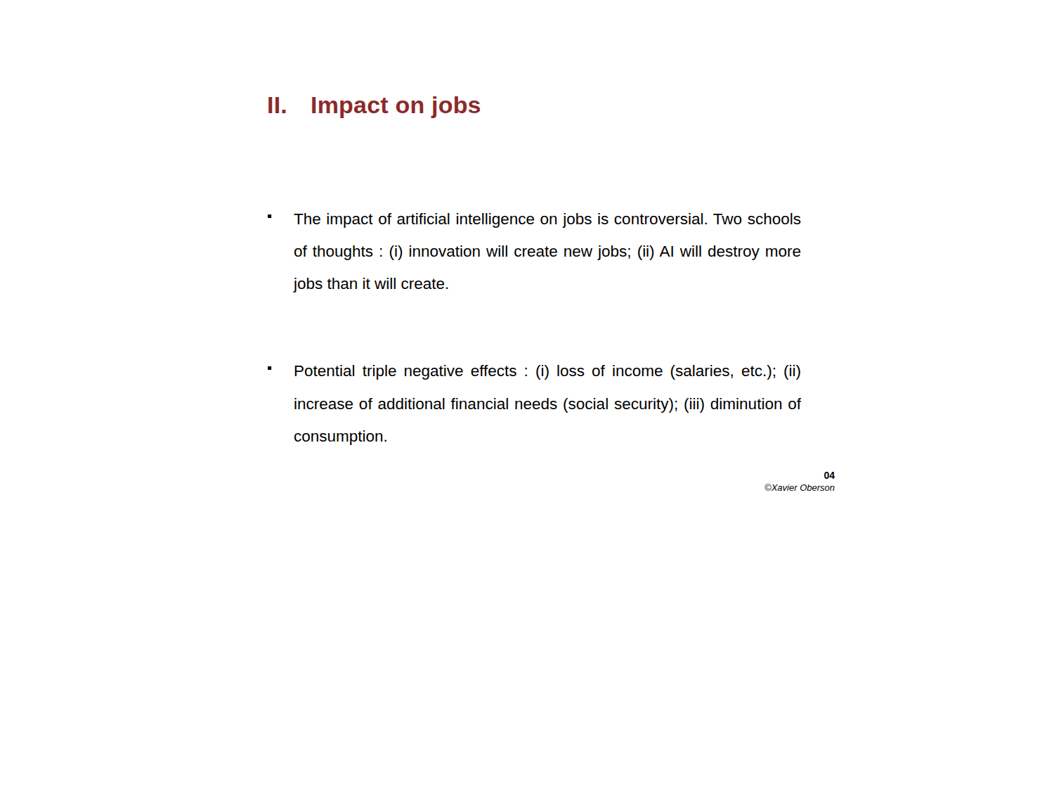II. Impact on jobs
The impact of artificial intelligence on jobs is controversial. Two schools of thoughts : (i) innovation will create new jobs; (ii) AI will destroy more jobs than it will create.
Potential triple negative effects : (i) loss of income (salaries, etc.); (ii) increase of additional financial needs (social security); (iii) diminution of consumption.
04
©Xavier Oberson